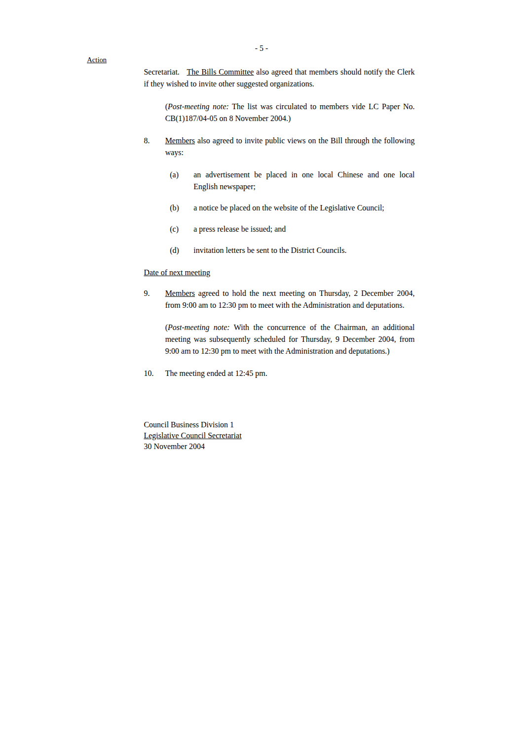- 5 -
Action
Secretariat. The Bills Committee also agreed that members should notify the Clerk if they wished to invite other suggested organizations.
(Post-meeting note: The list was circulated to members vide LC Paper No. CB(1)187/04-05 on 8 November 2004.)
8.
Members also agreed to invite public views on the Bill through the following ways:
(a) an advertisement be placed in one local Chinese and one local English newspaper;
(b) a notice be placed on the website of the Legislative Council;
(c) a press release be issued; and
(d) invitation letters be sent to the District Councils.
Date of next meeting
9.
Members agreed to hold the next meeting on Thursday, 2 December 2004, from 9:00 am to 12:30 pm to meet with the Administration and deputations.
(Post-meeting note: With the concurrence of the Chairman, an additional meeting was subsequently scheduled for Thursday, 9 December 2004, from 9:00 am to 12:30 pm to meet with the Administration and deputations.)
10.
The meeting ended at 12:45 pm.
Council Business Division 1
Legislative Council Secretariat
30 November 2004